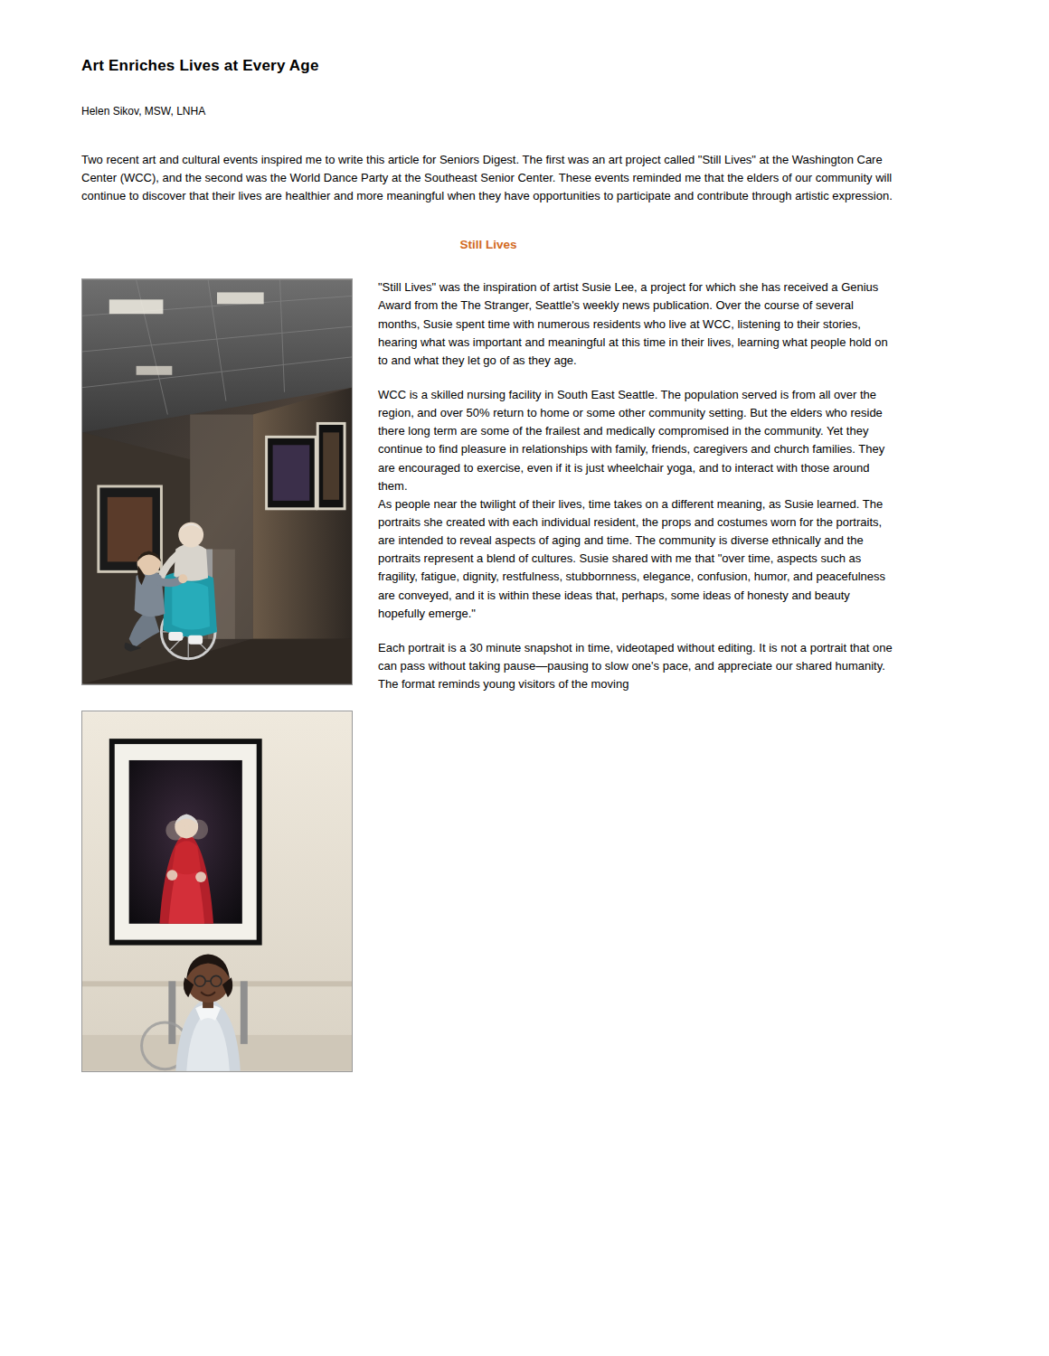Art Enriches Lives at Every Age
Helen Sikov, MSW, LNHA
Two recent art and cultural events inspired me to write this article for Seniors Digest. The first was an art project called "Still Lives" at the Washington Care Center (WCC), and the second was the World Dance Party at the Southeast Senior Center. These events reminded me that the elders of our community will continue to discover that their lives are healthier and more meaningful when they have opportunities to participate and contribute through artistic expression.
Still Lives
"Still Lives" was the inspiration of artist Susie Lee, a project for which she has received a Genius Award from the The Stranger, Seattle's weekly news publication. Over the course of several months, Susie spent time with numerous residents who live at WCC, listening to their stories, hearing what was important and meaningful at this time in their lives, learning what people hold on to and what they let go of as they age.
WCC is a skilled nursing facility in South East Seattle. The population served is from all over the region, and over 50% return to home or some other community setting. But the elders who reside there long term are some of the frailest and medically compromised in the community. Yet they continue to find pleasure in relationships with family, friends, caregivers and church families. They are encouraged to exercise, even if it is just wheelchair yoga, and to interact with those around them.
As people near the twilight of their lives, time takes on a different meaning, as Susie learned. The portraits she created with each individual resident, the props and costumes worn for the portraits, are intended to reveal aspects of aging and time. The community is diverse ethnically and the portraits represent a blend of cultures. Susie shared with me that "over time, aspects such as fragility, fatigue, dignity, restfulness, stubbornness, elegance, confusion, humor, and peacefulness are conveyed, and it is within these ideas that, perhaps, some ideas of honesty and beauty hopefully emerge."
Each portrait is a 30 minute snapshot in time, videotaped without editing. It is not a portrait that one can pass without taking pause—pausing to slow one's pace, and appreciate our shared humanity. The format reminds young visitors of the moving